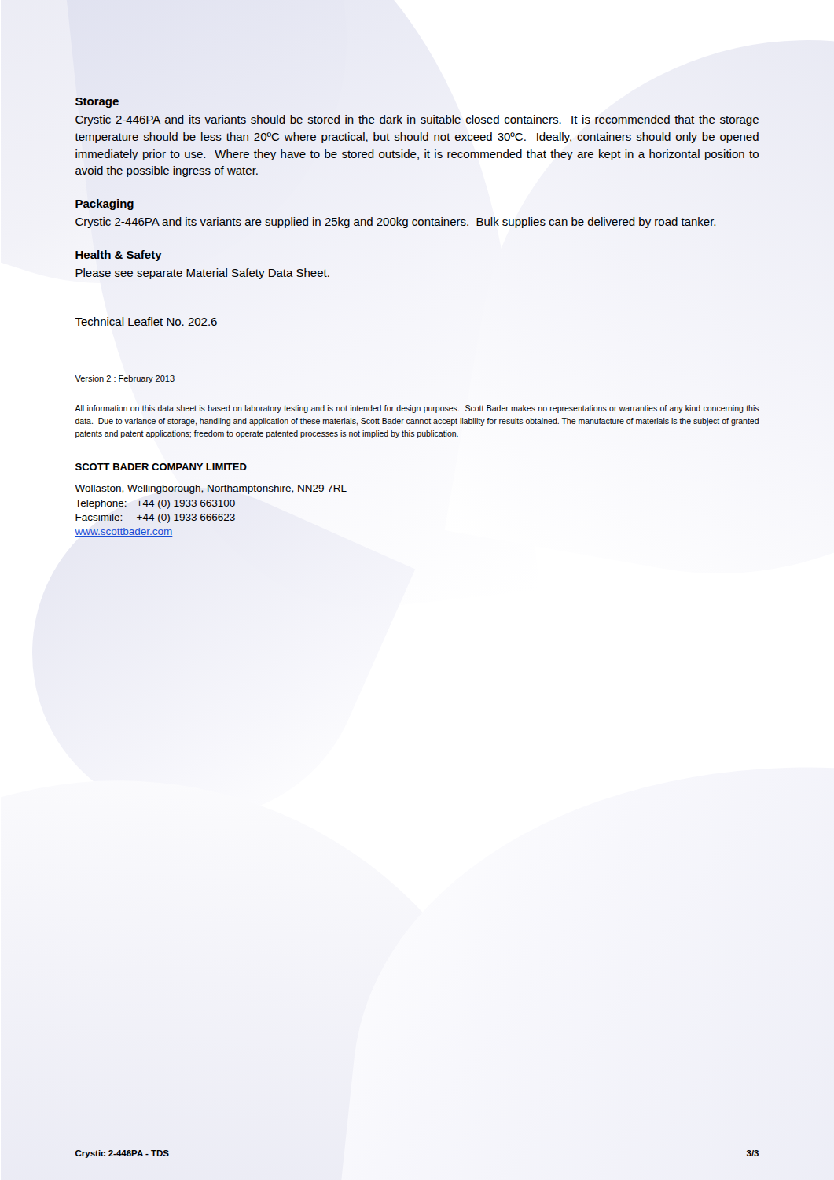Storage
Crystic 2-446PA and its variants should be stored in the dark in suitable closed containers. It is recommended that the storage temperature should be less than 20ºC where practical, but should not exceed 30ºC. Ideally, containers should only be opened immediately prior to use. Where they have to be stored outside, it is recommended that they are kept in a horizontal position to avoid the possible ingress of water.
Packaging
Crystic 2-446PA and its variants are supplied in 25kg and 200kg containers. Bulk supplies can be delivered by road tanker.
Health & Safety
Please see separate Material Safety Data Sheet.
Technical Leaflet No. 202.6
Version 2 : February 2013
All information on this data sheet is based on laboratory testing and is not intended for design purposes. Scott Bader makes no representations or warranties of any kind concerning this data. Due to variance of storage, handling and application of these materials, Scott Bader cannot accept liability for results obtained. The manufacture of materials is the subject of granted patents and patent applications; freedom to operate patented processes is not implied by this publication.
SCOTT BADER COMPANY LIMITED
Wollaston, Wellingborough, Northamptonshire, NN29 7RL
Telephone:+44 (0) 1933 663100 Facsimile:+44 (0) 1933 666623 www.scottbader.com
Crystic 2-446PA - TDS 3/3